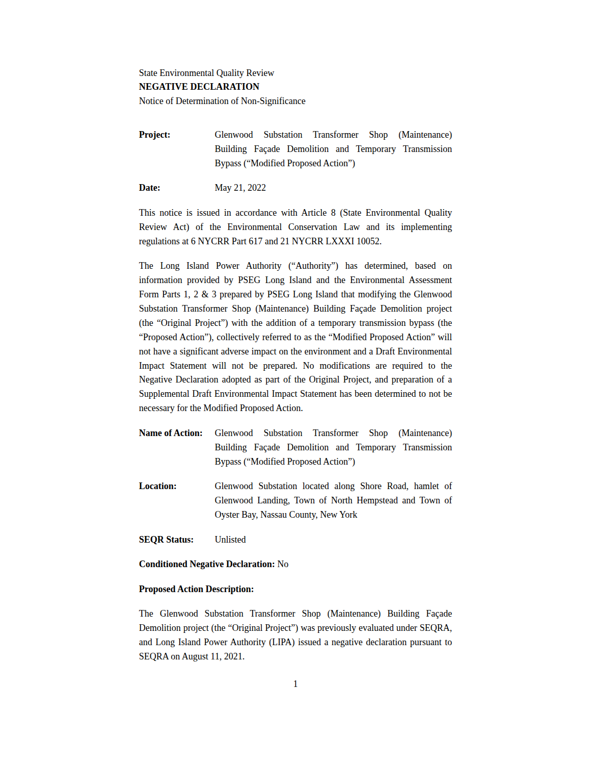State Environmental Quality Review
NEGATIVE DECLARATION
Notice of Determination of Non-Significance
Project:
Glenwood Substation Transformer Shop (Maintenance) Building Façade Demolition and Temporary Transmission Bypass (“Modified Proposed Action”)
Date:
May 21, 2022
This notice is issued in accordance with Article 8 (State Environmental Quality Review Act) of the Environmental Conservation Law and its implementing regulations at 6 NYCRR Part 617 and 21 NYCRR LXXXI 10052.
The Long Island Power Authority (“Authority”) has determined, based on information provided by PSEG Long Island and the Environmental Assessment Form Parts 1, 2 & 3 prepared by PSEG Long Island that modifying the Glenwood Substation Transformer Shop (Maintenance) Building Façade Demolition project (the “Original Project”) with the addition of a temporary transmission bypass (the “Proposed Action”), collectively referred to as the “Modified Proposed Action” will not have a significant adverse impact on the environment and a Draft Environmental Impact Statement will not be prepared. No modifications are required to the Negative Declaration adopted as part of the Original Project, and preparation of a Supplemental Draft Environmental Impact Statement has been determined to not be necessary for the Modified Proposed Action.
Name of Action:
Glenwood Substation Transformer Shop (Maintenance) Building Façade Demolition and Temporary Transmission Bypass (“Modified Proposed Action”)
Location:
Glenwood Substation located along Shore Road, hamlet of Glenwood Landing, Town of North Hempstead and Town of Oyster Bay, Nassau County, New York
SEQR Status:
Unlisted
Conditioned Negative Declaration: No
Proposed Action Description:
The Glenwood Substation Transformer Shop (Maintenance) Building Façade Demolition project (the “Original Project”) was previously evaluated under SEQRA, and Long Island Power Authority (LIPA) issued a negative declaration pursuant to SEQRA on August 11, 2021.
1